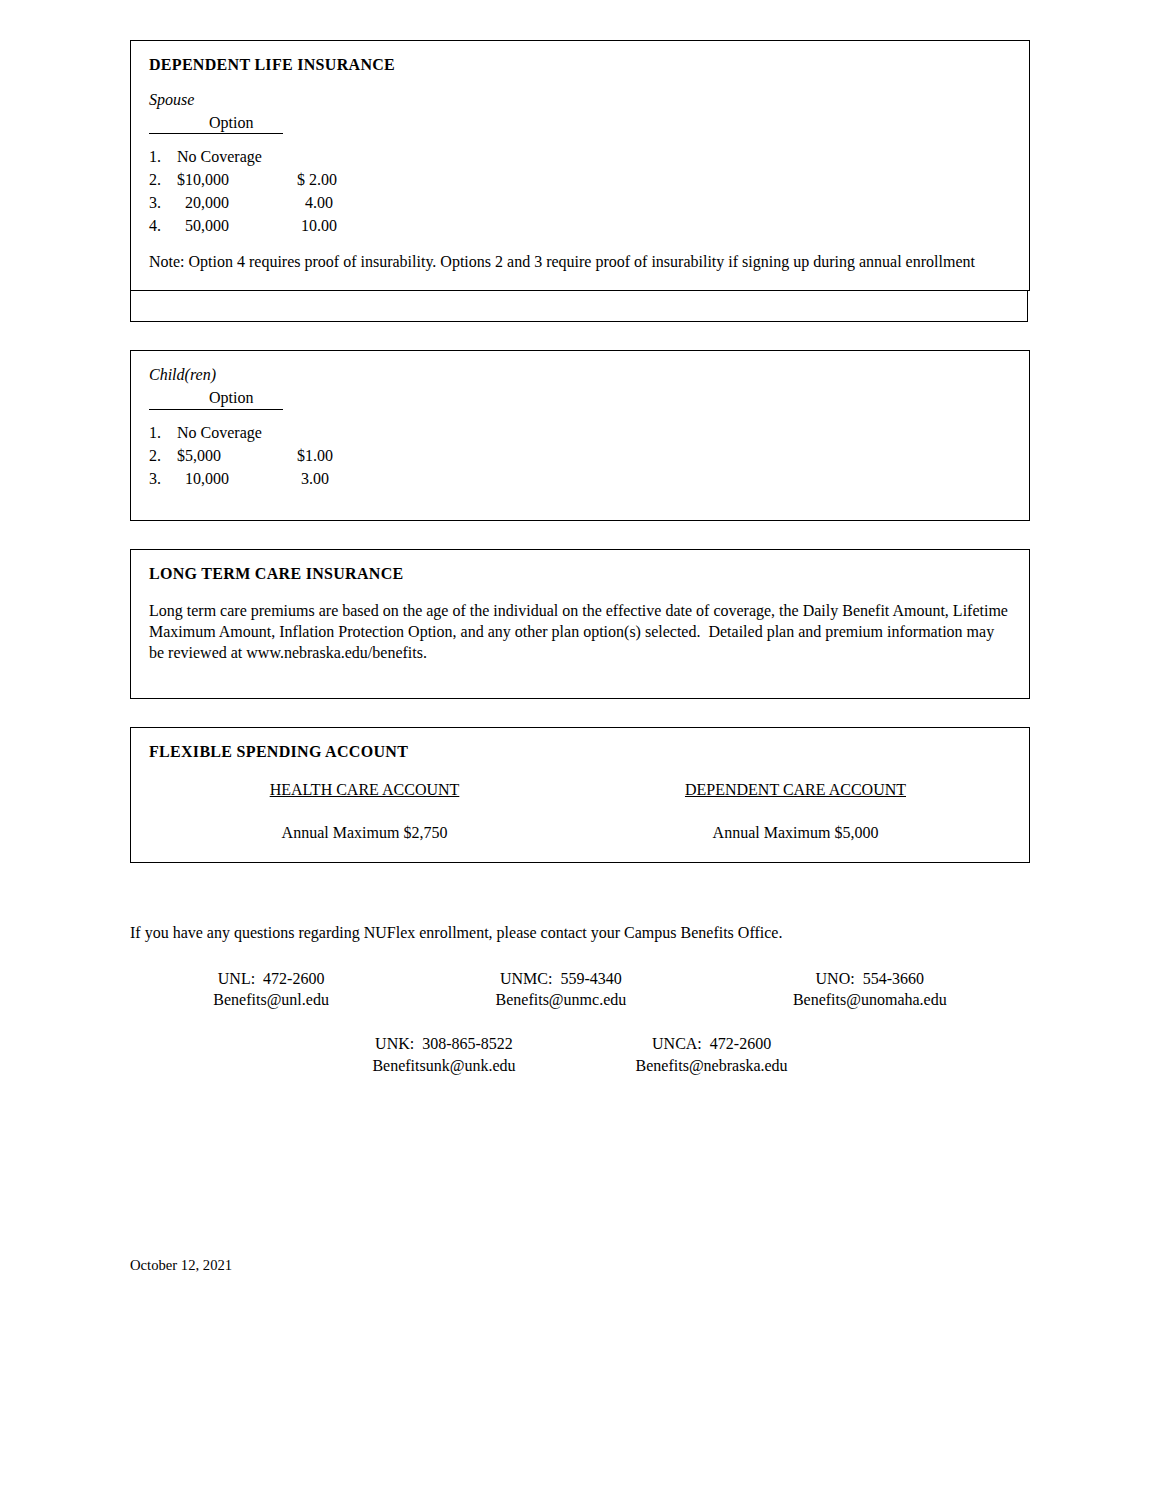DEPENDENT LIFE INSURANCE
Spouse
Option
| 1. | No Coverage | |
| 2. | $10,000 | $ 2.00 |
| 3. | 20,000 | 4.00 |
| 4. | 50,000 | 10.00 |
Note: Option 4 requires proof of insurability. Options 2 and 3 require proof of insurability if signing up during annual enrollment
Child(ren)
Option
| 1. | No Coverage | |
| 2. | $5,000 | $1.00 |
| 3. | 10,000 | 3.00 |
LONG TERM CARE INSURANCE
Long term care premiums are based on the age of the individual on the effective date of coverage, the Daily Benefit Amount, Lifetime Maximum Amount, Inflation Protection Option, and any other plan option(s) selected. Detailed plan and premium information may be reviewed at www.nebraska.edu/benefits.
FLEXIBLE SPENDING ACCOUNT
HEALTH CARE ACCOUNT
Annual Maximum $2,750
DEPENDENT CARE ACCOUNT
Annual Maximum $5,000
If you have any questions regarding NUFlex enrollment, please contact your Campus Benefits Office.
UNL: 472-2600
Benefits@unl.edu
UNMC: 559-4340
Benefits@unmc.edu
UNO: 554-3660
Benefits@unomaha.edu
UNK: 308-865-8522
Benefitsunk@unk.edu
UNCA: 472-2600
Benefits@nebraska.edu
October 12, 2021